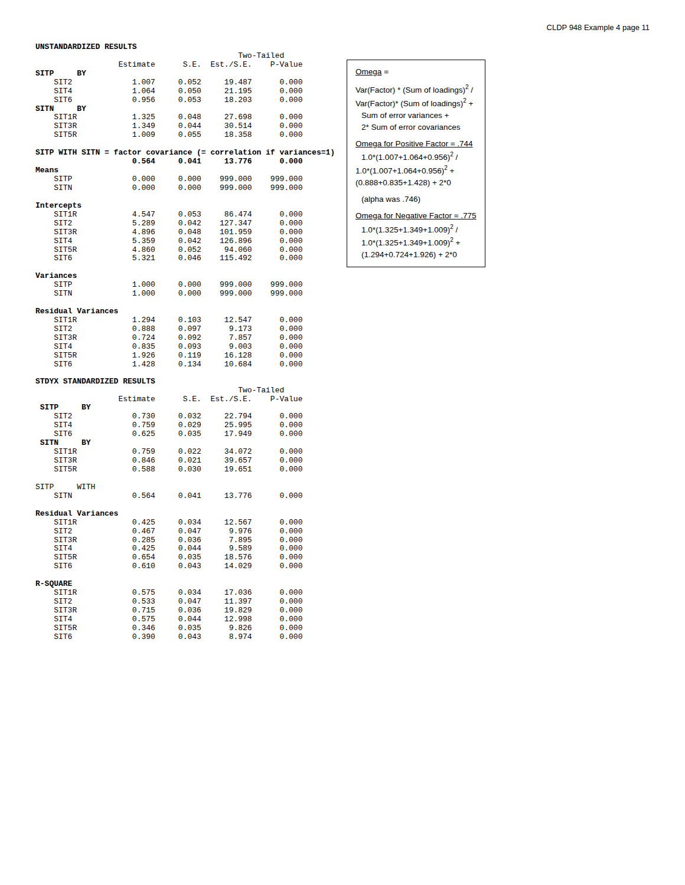CLDP 948 Example 4 page 11
UNSTANDARDIZED RESULTS
                                            Two-Tailed
                  Estimate      S.E.  Est./S.E.    P-Value
SITP     BY
    SIT2             1.007     0.052     19.487      0.000
    SIT4             1.064     0.050     21.195      0.000
    SIT6             0.956     0.053     18.203      0.000
SITN     BY
    SIT1R            1.325     0.048     27.698      0.000
    SIT3R            1.349     0.044     30.514      0.000
    SIT5R            1.009     0.055     18.358      0.000

SITP WITH SITN = factor covariance (= correlation if variances=1)
                     0.564     0.041     13.776      0.000
Means
    SITP             0.000     0.000    999.000    999.000
    SITN             0.000     0.000    999.000    999.000

Intercepts
    SIT1R            4.547     0.053     86.474      0.000
    SIT2             5.289     0.042    127.347      0.000
    SIT3R            4.896     0.048    101.959      0.000
    SIT4             5.359     0.042    126.896      0.000
    SIT5R            4.860     0.052     94.060      0.000
    SIT6             5.321     0.046    115.492      0.000

Variances
    SITP             1.000     0.000    999.000    999.000
    SITN             1.000     0.000    999.000    999.000

Residual Variances
    SIT1R            1.294     0.103     12.547      0.000
    SIT2             0.888     0.097      9.173      0.000
    SIT3R            0.724     0.092      7.857      0.000
    SIT4             0.835     0.093      9.003      0.000
    SIT5R            1.926     0.119     16.128      0.000
    SIT6             1.428     0.134     10.684      0.000
Omega =
Var(Factor) * (Sum of loadings)2 /
Var(Factor)* (Sum of loadings)2 +
Sum of error variances +
2* Sum of error covariances
Omega for Positive Factor = .744
1.0*(1.007+1.064+0.956)2 /
1.0*(1.007+1.064+0.956)2 +
(0.888+0.835+1.428) + 2*0
(alpha was .746)
Omega for Negative Factor = .775
1.0*(1.325+1.349+1.009)2 /
1.0*(1.325+1.349+1.009)2 +
(1.294+0.724+1.926) + 2*0
STDYX STANDARDIZED RESULTS
                                            Two-Tailed
                  Estimate      S.E.  Est./S.E.    P-Value
 SITP     BY
    SIT2             0.730     0.032     22.794      0.000
    SIT4             0.759     0.029     25.995      0.000
    SIT6             0.625     0.035     17.949      0.000
 SITN     BY
    SIT1R            0.759     0.022     34.072      0.000
    SIT3R            0.846     0.021     39.657      0.000
    SIT5R            0.588     0.030     19.651      0.000

SITP     WITH
    SITN             0.564     0.041     13.776      0.000

Residual Variances
    SIT1R            0.425     0.034     12.567      0.000
    SIT2             0.467     0.047      9.976      0.000
    SIT3R            0.285     0.036      7.895      0.000
    SIT4             0.425     0.044      9.589      0.000
    SIT5R            0.654     0.035     18.576      0.000
    SIT6             0.610     0.043     14.029      0.000

R-SQUARE
    SIT1R            0.575     0.034     17.036      0.000
    SIT2             0.533     0.047     11.397      0.000
    SIT3R            0.715     0.036     19.829      0.000
    SIT4             0.575     0.044     12.998      0.000
    SIT5R            0.346     0.035      9.826      0.000
    SIT6             0.390     0.043      8.974      0.000